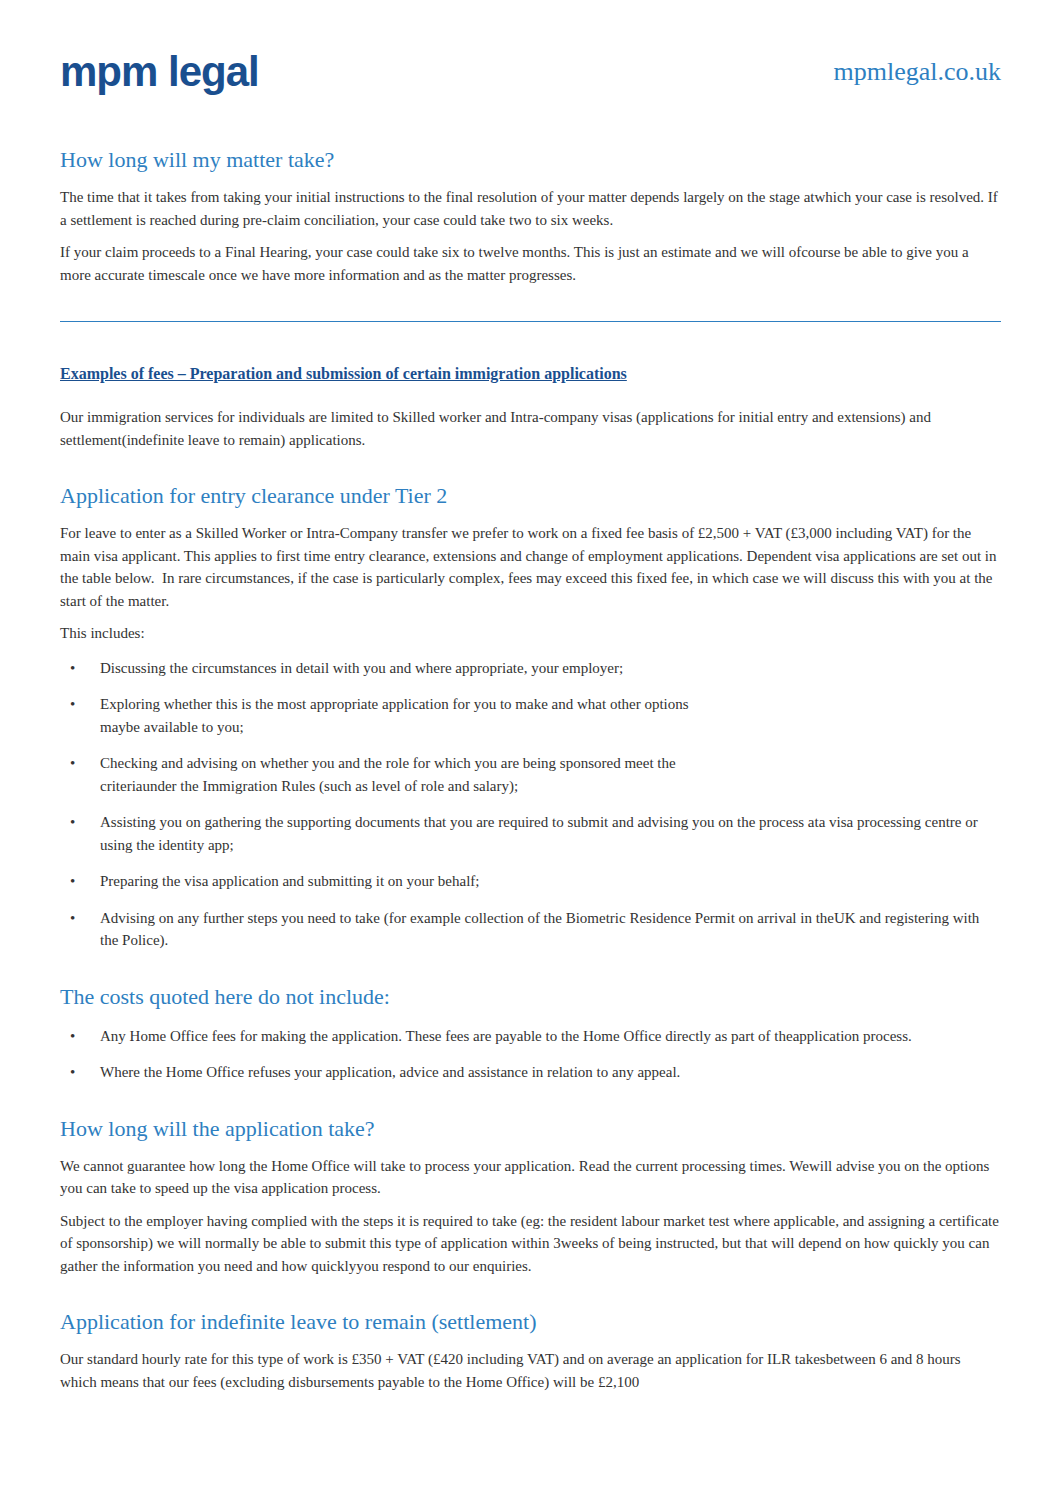mpm legal
mpmlegal.co.uk
How long will my matter take?
The time that it takes from taking your initial instructions to the final resolution of your matter depends largely on the stage atwhich your case is resolved. If a settlement is reached during pre-claim conciliation, your case could take two to six weeks.
If your claim proceeds to a Final Hearing, your case could take six to twelve months. This is just an estimate and we will ofcourse be able to give you a more accurate timescale once we have more information and as the matter progresses.
Examples of fees – Preparation and submission of certain immigration applications
Our immigration services for individuals are limited to Skilled worker and Intra-company visas (applications for initial entry and extensions) and settlement(indefinite leave to remain) applications.
Application for entry clearance under Tier 2
For leave to enter as a Skilled Worker or Intra-Company transfer we prefer to work on a fixed fee basis of £2,500 + VAT (£3,000 including VAT) for the main visa applicant. This applies to first time entry clearance, extensions and change of employment applications. Dependent visa applications are set out in the table below. In rare circumstances, if the case is particularly complex, fees may exceed this fixed fee, in which case we will discuss this with you at the start of the matter.
This includes:
Discussing the circumstances in detail with you and where appropriate, your employer;
Exploring whether this is the most appropriate application for you to make and what other options
maybe available to you;
Checking and advising on whether you and the role for which you are being sponsored meet the
criteriaunder the Immigration Rules (such as level of role and salary);
Assisting you on gathering the supporting documents that you are required to submit and advising you on the process ata visa processing centre or using the identity app;
Preparing the visa application and submitting it on your behalf;
Advising on any further steps you need to take (for example collection of the Biometric Residence Permit on arrival in theUK and registering with the Police).
The costs quoted here do not include:
Any Home Office fees for making the application. These fees are payable to the Home Office directly as part of theapplication process.
Where the Home Office refuses your application, advice and assistance in relation to any appeal.
How long will the application take?
We cannot guarantee how long the Home Office will take to process your application. Read the current processing times. Wewill advise you on the options you can take to speed up the visa application process.
Subject to the employer having complied with the steps it is required to take (eg: the resident labour market test where applicable, and assigning a certificate of sponsorship) we will normally be able to submit this type of application within 3weeks of being instructed, but that will depend on how quickly you can gather the information you need and how quicklyyou respond to our enquiries.
Application for indefinite leave to remain (settlement)
Our standard hourly rate for this type of work is £350 + VAT (£420 including VAT) and on average an application for ILR takesbetween 6 and 8 hours which means that our fees (excluding disbursements payable to the Home Office) will be £2,100